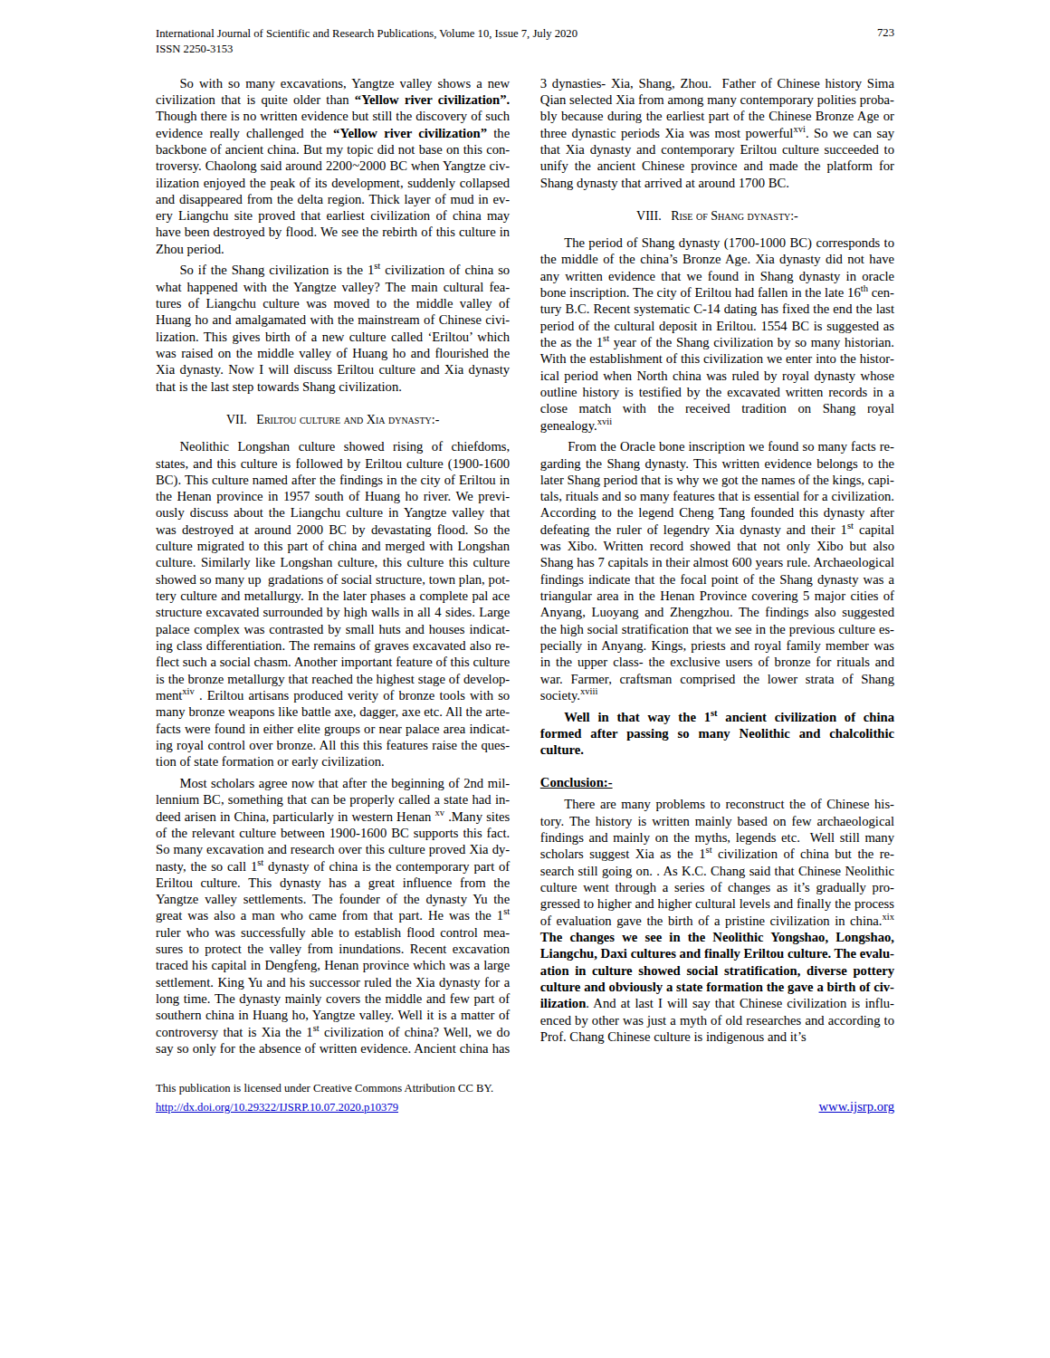International Journal of Scientific and Research Publications, Volume 10, Issue 7, July 2020
ISSN 2250-3153
723
So with so many excavations, Yangtze valley shows a new civilization that is quite older than “Yellow river civilization”. Though there is no written evidence but still the discovery of such evidence really challenged the “Yellow river civilization” the backbone of ancient china. But my topic did not base on this controversy. Chaolong said around 2200~2000 BC when Yangtze civilization enjoyed the peak of its development, suddenly collapsed and disappeared from the delta region. Thick layer of mud in every Liangchu site proved that earliest civilization of china may have been destroyed by flood. We see the rebirth of this culture in Zhou period.
So if the Shang civilization is the 1st civilization of china so what happened with the Yangtze valley? The main cultural features of Liangchu culture was moved to the middle valley of Huang ho and amalgamated with the mainstream of Chinese civilization. This gives birth of a new culture called ‘Eriltou’ which was raised on the middle valley of Huang ho and flourished the Xia dynasty. Now I will discuss Eriltou culture and Xia dynasty that is the last step towards Shang civilization.
VII. Eriltou culture and Xia dynasty:-
Neolithic Longshan culture showed rising of chiefdoms, states, and this culture is followed by Eriltou culture (1900-1600 BC). This culture named after the findings in the city of Eriltou in the Henan province in 1957 south of Huang ho river. We previously discuss about the Liangchu culture in Yangtze valley that was destroyed at around 2000 BC by devastating flood. So the culture migrated to this part of china and merged with Longshan culture. Similarly like Longshan culture, this culture this culture showed so many up gradations of social structure, town plan, pottery culture and metallurgy. In the later phases a complete pal ace structure excavated surrounded by high walls in all 4 sides. Large palace complex was contrasted by small huts and houses indicating class differentiation. The remains of graves excavated also reflect such a social chasm. Another important feature of this culture is the bronze metallurgy that reached the highest stage of developmentxiv . Eriltou artisans produced verity of bronze tools with so many bronze weapons like battle axe, dagger, axe etc. All the artefacts were found in either elite groups or near palace area indicating royal control over bronze. All this this features raise the question of state formation or early civilization.
Most scholars agree now that after the beginning of 2nd millennium BC, something that can be properly called a state had indeed arisen in China, particularly in western Henan xv .Many sites of the relevant culture between 1900-1600 BC supports this fact. So many excavation and research over this culture proved Xia dynasty, the so call 1st dynasty of china is the contemporary part of Eriltou culture. This dynasty has a great influence from the Yangtze valley settlements. The founder of the dynasty Yu the great was also a man who came from that part. He was the 1st ruler who was successfully able to establish flood control measures to protect the valley from inundations. Recent excavation traced his capital in Dengfeng, Henan province which was a large settlement. King Yu and his successor ruled the Xia dynasty for a long time. The dynasty mainly covers the middle and few part of southern china in Huang ho, Yangtze valley. Well it is a matter of controversy that is Xia the 1st civilization of china? Well, we do say so only for the absence of written evidence. Ancient china has 3 dynasties- Xia, Shang, Zhou. Father of Chinese history Sima Qian selected Xia from among many contemporary polities probably because during the earliest part of the Chinese Bronze Age or three dynastic periods Xia was most powerfulxvi. So we can say that Xia dynasty and contemporary Eriltou culture succeeded to unify the ancient Chinese province and made the platform for Shang dynasty that arrived at around 1700 BC.
VIII. Rise of Shang dynasty:-
The period of Shang dynasty (1700-1000 BC) corresponds to the middle of the china’s Bronze Age. Xia dynasty did not have any written evidence that we found in Shang dynasty in oracle bone inscription. The city of Eriltou had fallen in the late 16th century B.C. Recent systematic C-14 dating has fixed the end the last period of the cultural deposit in Eriltou. 1554 BC is suggested as the as the 1st year of the Shang civilization by so many historian. With the establishment of this civilization we enter into the historical period when North china was ruled by royal dynasty whose outline history is testified by the excavated written records in a close match with the received tradition on Shang royal genealogy.xvii
From the Oracle bone inscription we found so many facts regarding the Shang dynasty. This written evidence belongs to the later Shang period that is why we got the names of the kings, capitals, rituals and so many features that is essential for a civilization. According to the legend Cheng Tang founded this dynasty after defeating the ruler of legendry Xia dynasty and their 1st capital was Xibo. Written record showed that not only Xibo but also Shang has 7 capitals in their almost 600 years rule. Archaeological findings indicate that the focal point of the Shang dynasty was a triangular area in the Henan Province covering 5 major cities of Anyang, Luoyang and Zhengzhou. The findings also suggested the high social stratification that we see in the previous culture especially in Anyang. Kings, priests and royal family member was in the upper class- the exclusive users of bronze for rituals and war. Farmer, craftsman comprised the lower strata of Shang society.xviii
Well in that way the 1st ancient civilization of china formed after passing so many Neolithic and chalcolithic culture.
Conclusion:-
There are many problems to reconstruct the of Chinese history. The history is written mainly based on few archaeological findings and mainly on the myths, legends etc. Well still many scholars suggest Xia as the 1st civilization of china but the research still going on. . As K.C. Chang said that Chinese Neolithic culture went through a series of changes as it’s gradually progressed to higher and higher cultural levels and finally the process of evaluation gave the birth of a pristine civilization in china.xix The changes we see in the Neolithic Yongshao, Longshao, Liangchu, Daxi cultures and finally Eriltou culture. The evaluation in culture showed social stratification, diverse pottery culture and obviously a state formation the gave a birth of civilization. And at last I will say that Chinese civilization is influenced by other was just a myth of old researches and according to Prof. Chang Chinese culture is indigenous and it’s
This publication is licensed under Creative Commons Attribution CC BY.
http://dx.doi.org/10.29322/IJSRP.10.07.2020.p10379 www.ijsrp.org